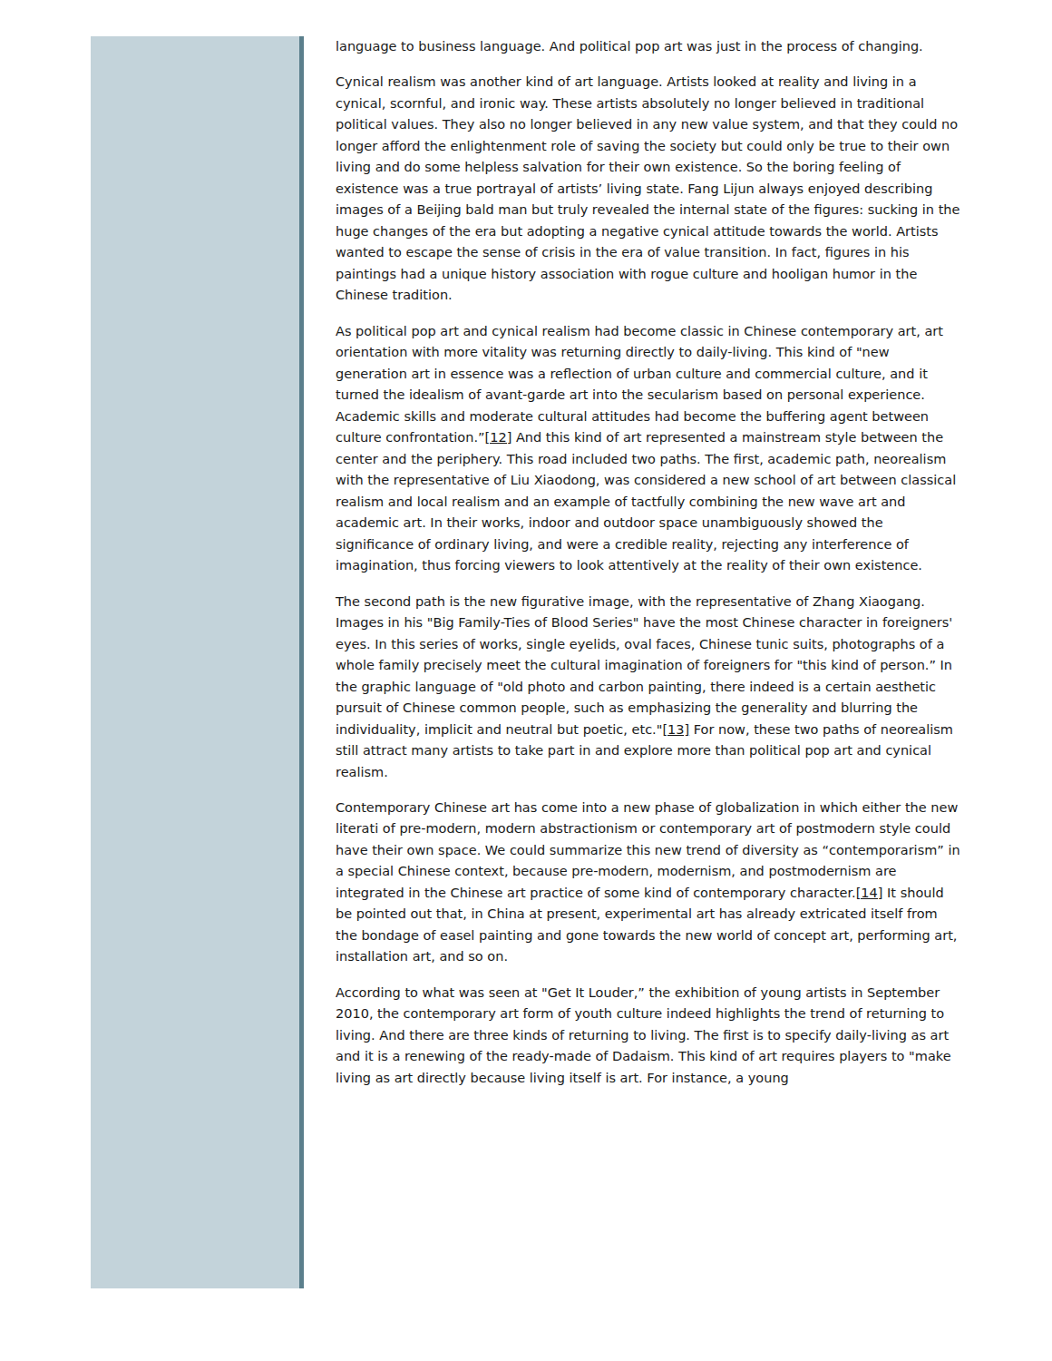language to business language. And political pop art was just in the process of changing.
Cynical realism was another kind of art language. Artists looked at reality and living in a cynical, scornful, and ironic way. These artists absolutely no longer believed in traditional political values. They also no longer believed in any new value system, and that they could no longer afford the enlightenment role of saving the society but could only be true to their own living and do some helpless salvation for their own existence. So the boring feeling of existence was a true portrayal of artists’ living state. Fang Lijun always enjoyed describing images of a Beijing bald man but truly revealed the internal state of the figures: sucking in the huge changes of the era but adopting a negative cynical attitude towards the world. Artists wanted to escape the sense of crisis in the era of value transition. In fact, figures in his paintings had a unique history association with rogue culture and hooligan humor in the Chinese tradition.
As political pop art and cynical realism had become classic in Chinese contemporary art, art orientation with more vitality was returning directly to daily-living. This kind of "new generation art in essence was a reflection of urban culture and commercial culture, and it turned the idealism of avant-garde art into the secularism based on personal experience. Academic skills and moderate cultural attitudes had become the buffering agent between culture confrontation.”[12] And this kind of art represented a mainstream style between the center and the periphery. This road included two paths. The first, academic path, neorealism with the representative of Liu Xiaodong, was considered a new school of art between classical realism and local realism and an example of tactfully combining the new wave art and academic art. In their works, indoor and outdoor space unambiguously showed the significance of ordinary living, and were a credible reality, rejecting any interference of imagination, thus forcing viewers to look attentively at the reality of their own existence.
The second path is the new figurative image, with the representative of Zhang Xiaogang. Images in his "Big Family-Ties of Blood Series" have the most Chinese character in foreigners' eyes. In this series of works, single eyelids, oval faces, Chinese tunic suits, photographs of a whole family precisely meet the cultural imagination of foreigners for "this kind of person.” In the graphic language of "old photo and carbon painting, there indeed is a certain aesthetic pursuit of Chinese common people, such as emphasizing the generality and blurring the individuality, implicit and neutral but poetic, etc."[13] For now, these two paths of neorealism still attract many artists to take part in and explore more than political pop art and cynical realism.
Contemporary Chinese art has come into a new phase of globalization in which either the new literati of pre-modern, modern abstractionism or contemporary art of postmodern style could have their own space. We could summarize this new trend of diversity as “contemporarism” in a special Chinese context, because pre-modern, modernism, and postmodernism are integrated in the Chinese art practice of some kind of contemporary character.[14] It should be pointed out that, in China at present, experimental art has already extricated itself from the bondage of easel painting and gone towards the new world of concept art, performing art, installation art, and so on.
According to what was seen at "Get It Louder,” the exhibition of young artists in September 2010, the contemporary art form of youth culture indeed highlights the trend of returning to living. And there are three kinds of returning to living. The first is to specify daily-living as art and it is a renewing of the ready-made of Dadaism. This kind of art requires players to "make living as art directly because living itself is art. For instance, a young